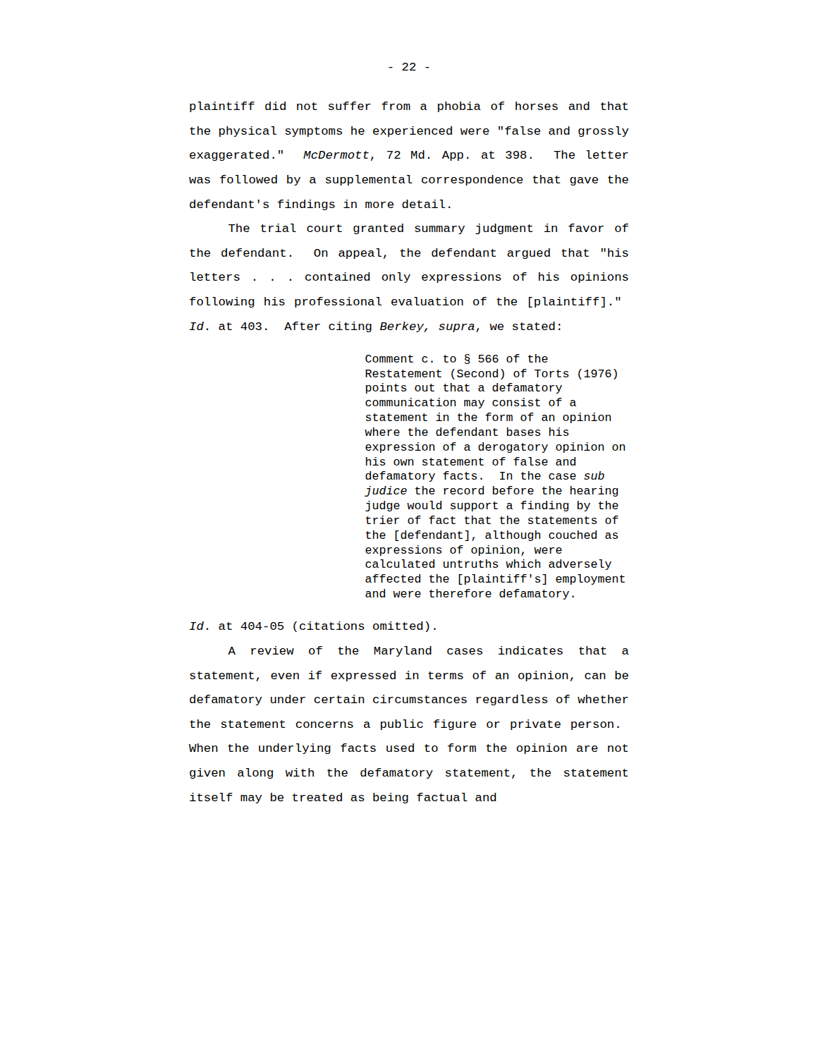- 22 -
plaintiff did not suffer from a phobia of horses and that the physical symptoms he experienced were "false and grossly exaggerated." McDermott, 72 Md. App. at 398. The letter was followed by a supplemental correspondence that gave the defendant's findings in more detail.
The trial court granted summary judgment in favor of the defendant. On appeal, the defendant argued that "his letters . . . contained only expressions of his opinions following his professional evaluation of the [plaintiff]." Id. at 403. After citing Berkey, supra, we stated:
Comment c. to § 566 of the Restatement (Second) of Torts (1976) points out that a defamatory communication may consist of a statement in the form of an opinion where the defendant bases his expression of a derogatory opinion on his own statement of false and defamatory facts. In the case sub judice the record before the hearing judge would support a finding by the trier of fact that the statements of the [defendant], although couched as expressions of opinion, were calculated untruths which adversely affected the [plaintiff's] employment and were therefore defamatory.
Id. at 404-05 (citations omitted).
A review of the Maryland cases indicates that a statement, even if expressed in terms of an opinion, can be defamatory under certain circumstances regardless of whether the statement concerns a public figure or private person. When the underlying facts used to form the opinion are not given along with the defamatory statement, the statement itself may be treated as being factual and